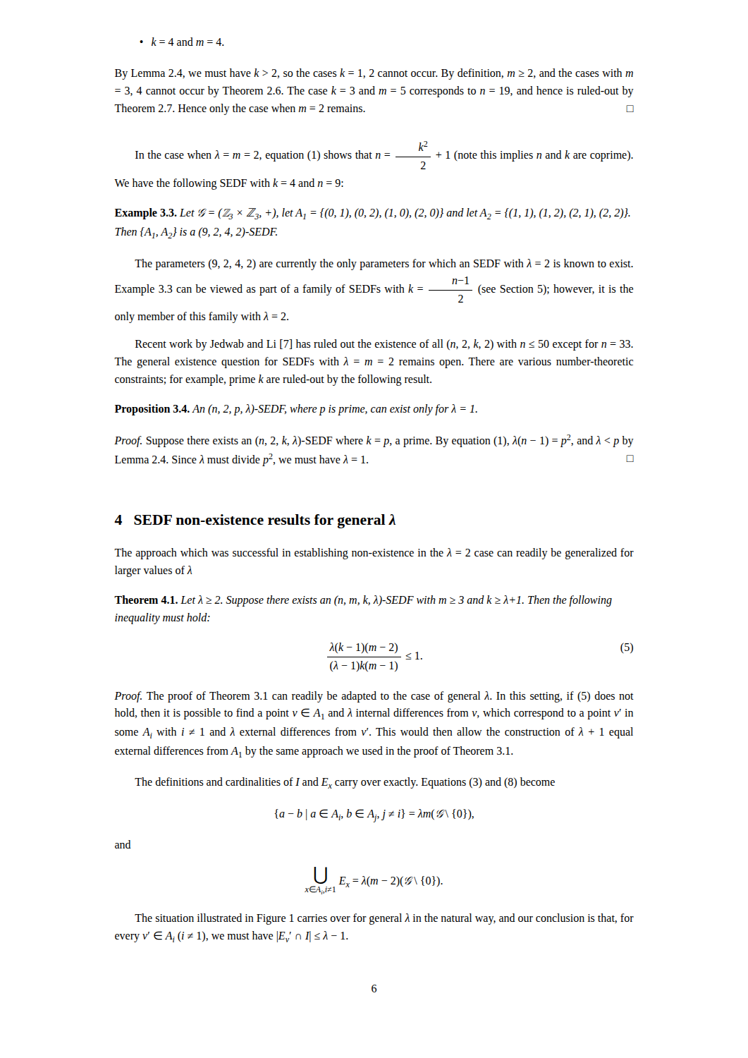k = 4 and m = 4.
By Lemma 2.4, we must have k > 2, so the cases k = 1, 2 cannot occur. By definition, m ≥ 2, and the cases with m = 3, 4 cannot occur by Theorem 2.6. The case k = 3 and m = 5 corresponds to n = 19, and hence is ruled-out by Theorem 2.7. Hence only the case when m = 2 remains. □
In the case when λ = m = 2, equation (1) shows that n = k22 + 1 (note this implies n and k are coprime). We have the following SEDF with k = 4 and n = 9:
Example 3.3. Let 𝒢 = (ℤ3 × ℤ3, +), let A1 = {(0, 1), (0, 2), (1, 0), (2, 0)} and let A2 = {(1, 1), (1, 2), (2, 1), (2, 2)}. Then {A1, A2} is a (9, 2, 4, 2)-SEDF.
The parameters (9, 2, 4, 2) are currently the only parameters for which an SEDF with λ = 2 is known to exist. Example 3.3 can be viewed as part of a family of SEDFs with k = n−12 (see Section 5); however, it is the only member of this family with λ = 2.
Recent work by Jedwab and Li [7] has ruled out the existence of all (n, 2, k, 2) with n ≤ 50 except for n = 33. The general existence question for SEDFs with λ = m = 2 remains open. There are various number-theoretic constraints; for example, prime k are ruled-out by the following result.
Proposition 3.4. An (n, 2, p, λ)-SEDF, where p is prime, can exist only for λ = 1.
Proof. Suppose there exists an (n, 2, k, λ)-SEDF where k = p, a prime. By equation (1), λ(n − 1) = p2, and λ < p by Lemma 2.4. Since λ must divide p2, we must have λ = 1. □
4 SEDF non-existence results for general λ
The approach which was successful in establishing non-existence in the λ = 2 case can readily be generalized for larger values of λ
Theorem 4.1. Let λ ≥ 2. Suppose there exists an (n, m, k, λ)-SEDF with m ≥ 3 and k ≥ λ+1. Then the following inequality must hold:
λ(k − 1)(m − 2)(λ − 1)k(m − 1) ≤ 1. (5)
Proof. The proof of Theorem 3.1 can readily be adapted to the case of general λ. In this setting, if (5) does not hold, then it is possible to find a point v ∈ A1 and λ internal differences from v, which correspond to a point v′ in some Ai with i ≠ 1 and λ external differences from v′. This would then allow the construction of λ + 1 equal external differences from A1 by the same approach we used in the proof of Theorem 3.1.
The definitions and cardinalities of I and Ex carry over exactly. Equations (3) and (8) become
{a − b | a ∈ Ai, b ∈ Aj, j ≠ i} = λm(𝒢 \ {0}),
and
⋃ x∈Ai,i≠1 Ex = λ(m − 2)(𝒢 \ {0}).
The situation illustrated in Figure 1 carries over for general λ in the natural way, and our conclusion is that, for every v′ ∈ Ai (i ≠ 1), we must have |Ev′ ∩ I| ≤ λ − 1.
6